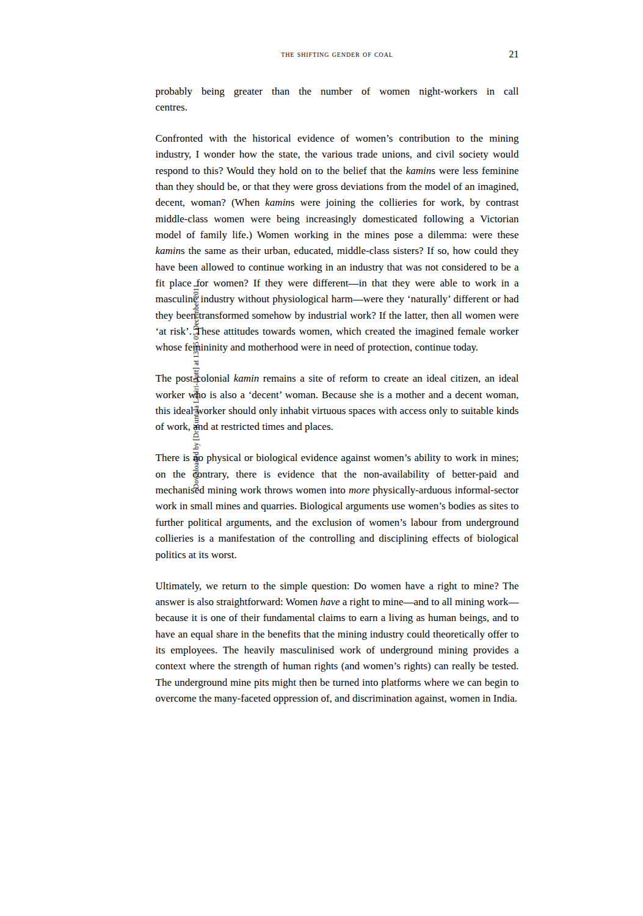Downloaded by [Dr Kuntala Lahiri-Dutt] at 13:55 05 December 2011
The Shifting Gender of Coal 21
probably being greater than the number of women night-workers in call centres.
Confronted with the historical evidence of women’s contribution to the mining industry, I wonder how the state, the various trade unions, and civil society would respond to this? Would they hold on to the belief that the kamins were less feminine than they should be, or that they were gross deviations from the model of an imagined, decent, woman? (When kamins were joining the collieries for work, by contrast middle-class women were being increasingly domesticated following a Victorian model of family life.) Women working in the mines pose a dilemma: were these kamins the same as their urban, educated, middle-class sisters? If so, how could they have been allowed to continue working in an industry that was not considered to be a fit place for women? If they were different—in that they were able to work in a masculine industry without physiological harm—were they ‘naturally’ different or had they been transformed somehow by industrial work? If the latter, then all women were ‘at risk’. These attitudes towards women, which created the imagined female worker whose femininity and motherhood were in need of protection, continue today.
The post-colonial kamin remains a site of reform to create an ideal citizen, an ideal worker who is also a ‘decent’ woman. Because she is a mother and a decent woman, this ideal worker should only inhabit virtuous spaces with access only to suitable kinds of work, and at restricted times and places.
There is no physical or biological evidence against women’s ability to work in mines; on the contrary, there is evidence that the non-availability of better-paid and mechanised mining work throws women into more physically-arduous informal-sector work in small mines and quarries. Biological arguments use women’s bodies as sites to further political arguments, and the exclusion of women’s labour from underground collieries is a manifestation of the controlling and disciplining effects of biological politics at its worst.
Ultimately, we return to the simple question: Do women have a right to mine? The answer is also straightforward: Women have a right to mine—and to all mining work—because it is one of their fundamental claims to earn a living as human beings, and to have an equal share in the benefits that the mining industry could theoretically offer to its employees. The heavily masculinised work of underground mining provides a context where the strength of human rights (and women’s rights) can really be tested. The underground mine pits might then be turned into platforms where we can begin to overcome the many-faceted oppression of, and discrimination against, women in India.